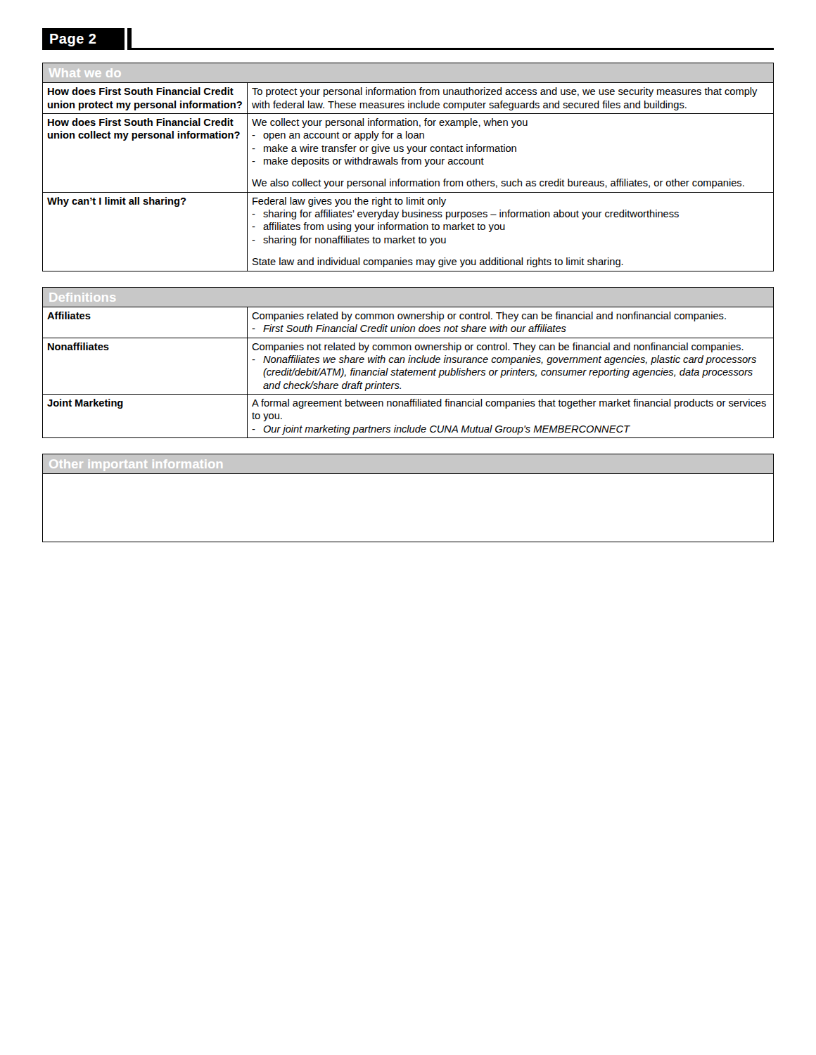Page 2
| What we do |
| How does First South Financial Credit union protect my personal information? | To protect your personal information from unauthorized access and use, we use security measures that comply with federal law. These measures include computer safeguards and secured files and buildings. |
| How does First South Financial Credit union collect my personal information? | We collect your personal information, for example, when you open an account or apply for a loan make a wire transfer or give us your contact information make deposits or withdrawals from your account We also collect your personal information from others, such as credit bureaus, affiliates, or other companies. |
| Why can’t I limit all sharing? | Federal law gives you the right to limit only sharing for affiliates’ everyday business purposes – information about your creditworthiness affiliates from using your information to market to you sharing for nonaffiliates to market to you State law and individual companies may give you additional rights to limit sharing. |
| Definitions |
| Affiliates | Companies related by common ownership or control. They can be financial and nonfinancial companies. First South Financial Credit union does not share with our affiliates |
| Nonaffiliates | Companies not related by common ownership or control. They can be financial and nonfinancial companies. Nonaffiliates we share with can include insurance companies, government agencies, plastic card processors (credit/debit/ATM), financial statement publishers or printers, consumer reporting agencies, data processors and check/share draft printers. |
| Joint Marketing | A formal agreement between nonaffiliated financial companies that together market financial products or services to you. Our joint marketing partners include CUNA Mutual Group's MEMBERCONNECT |
| Other important information |